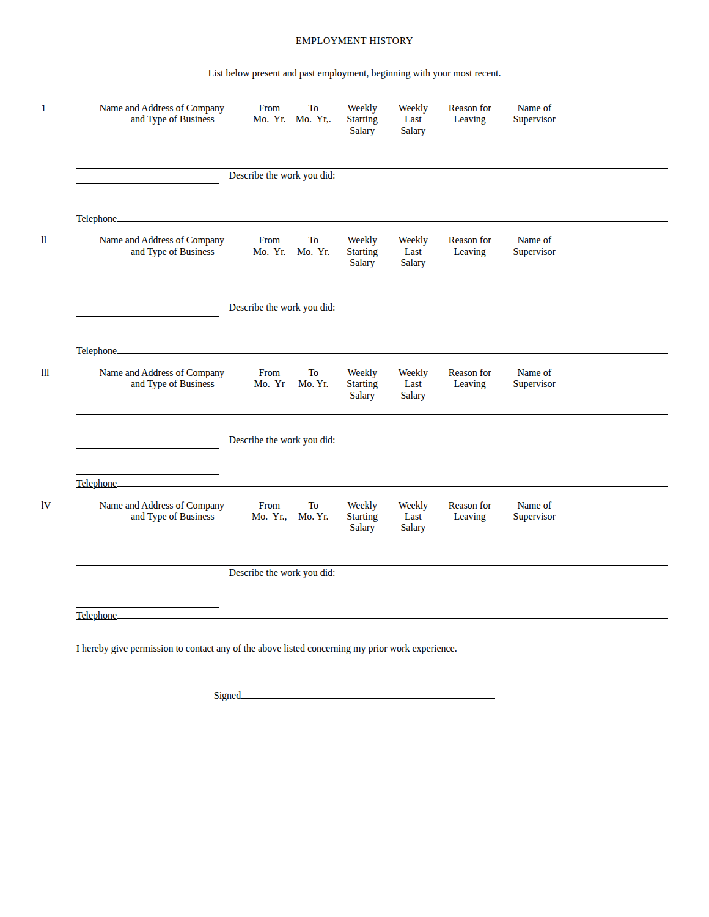EMPLOYMENT HISTORY
List below present and past employment, beginning with your most recent.
1
Name and Address of Company
and Type of Business
From
Mo. Yr.
To
Mo. Yr,.
Weekly
Starting
Salary
Weekly
Last
Salary
Reason for
Leaving
Name of
Supervisor
Describe the work you did:
Telephone
ll
Name and Address of Company
and Type of Business
From
Mo. Yr.
To
Mo. Yr.
Weekly
Starting
Salary
Weekly
Last
Salary
Reason for
Leaving
Name of
Supervisor
Describe the work you did:
Telephone
lll
Name and Address of Company
and Type of Business
From
Mo. Yr
To
Mo. Yr.
Weekly
Starting
Salary
Weekly
Last
Salary
Reason for
Leaving
Name of
Supervisor
Describe the work you did:
Telephone
lV
Name and Address of Company
and Type of Business
From
Mo. Yr.,
To
Mo. Yr.
Weekly
Starting
Salary
Weekly
Last
Salary
Reason for
Leaving
Name of
Supervisor
Describe the work you did:
Telephone
I hereby give permission to contact any of the above listed concerning my prior work experience.
Signed